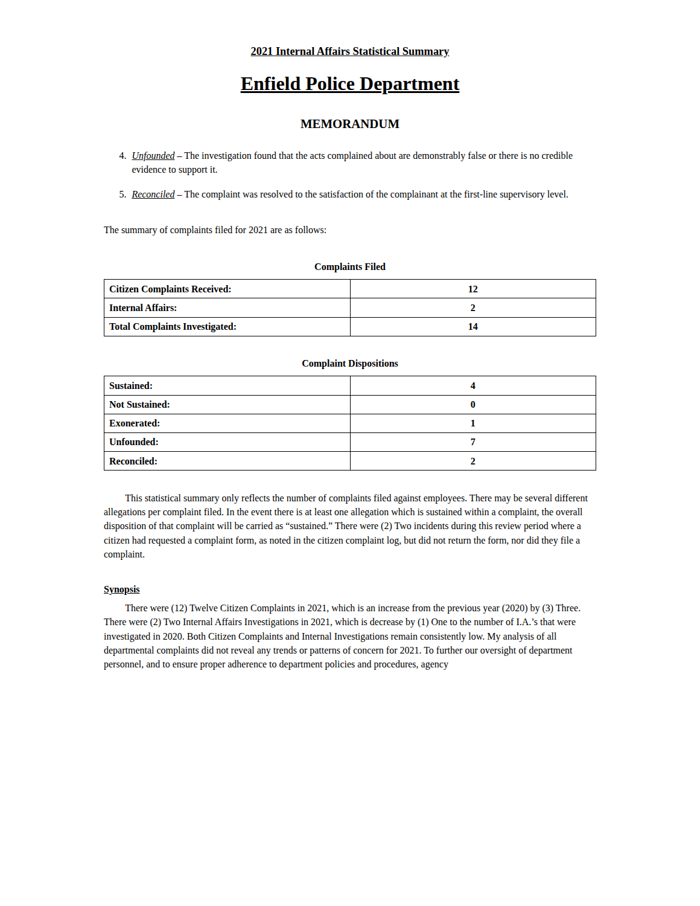2021 Internal Affairs Statistical Summary
Enfield Police Department
MEMORANDUM
Unfounded – The investigation found that the acts complained about are demonstrably false or there is no credible evidence to support it.
Reconciled – The complaint was resolved to the satisfaction of the complainant at the first-line supervisory level.
The summary of complaints filed for 2021 are as follows:
Complaints Filed
| Citizen Complaints Received: | 12 |
| Internal Affairs: | 2 |
| Total Complaints Investigated: | 14 |
Complaint Dispositions
| Sustained: | 4 |
| Not Sustained: | 0 |
| Exonerated: | 1 |
| Unfounded: | 7 |
| Reconciled: | 2 |
This statistical summary only reflects the number of complaints filed against employees. There may be several different allegations per complaint filed. In the event there is at least one allegation which is sustained within a complaint, the overall disposition of that complaint will be carried as “sustained.” There were (2) Two incidents during this review period where a citizen had requested a complaint form, as noted in the citizen complaint log, but did not return the form, nor did they file a complaint.
Synopsis
There were (12) Twelve Citizen Complaints in 2021, which is an increase from the previous year (2020) by (3) Three. There were (2) Two Internal Affairs Investigations in 2021, which is decrease by (1) One to the number of I.A.’s that were investigated in 2020. Both Citizen Complaints and Internal Investigations remain consistently low. My analysis of all departmental complaints did not reveal any trends or patterns of concern for 2021. To further our oversight of department personnel, and to ensure proper adherence to department policies and procedures, agency